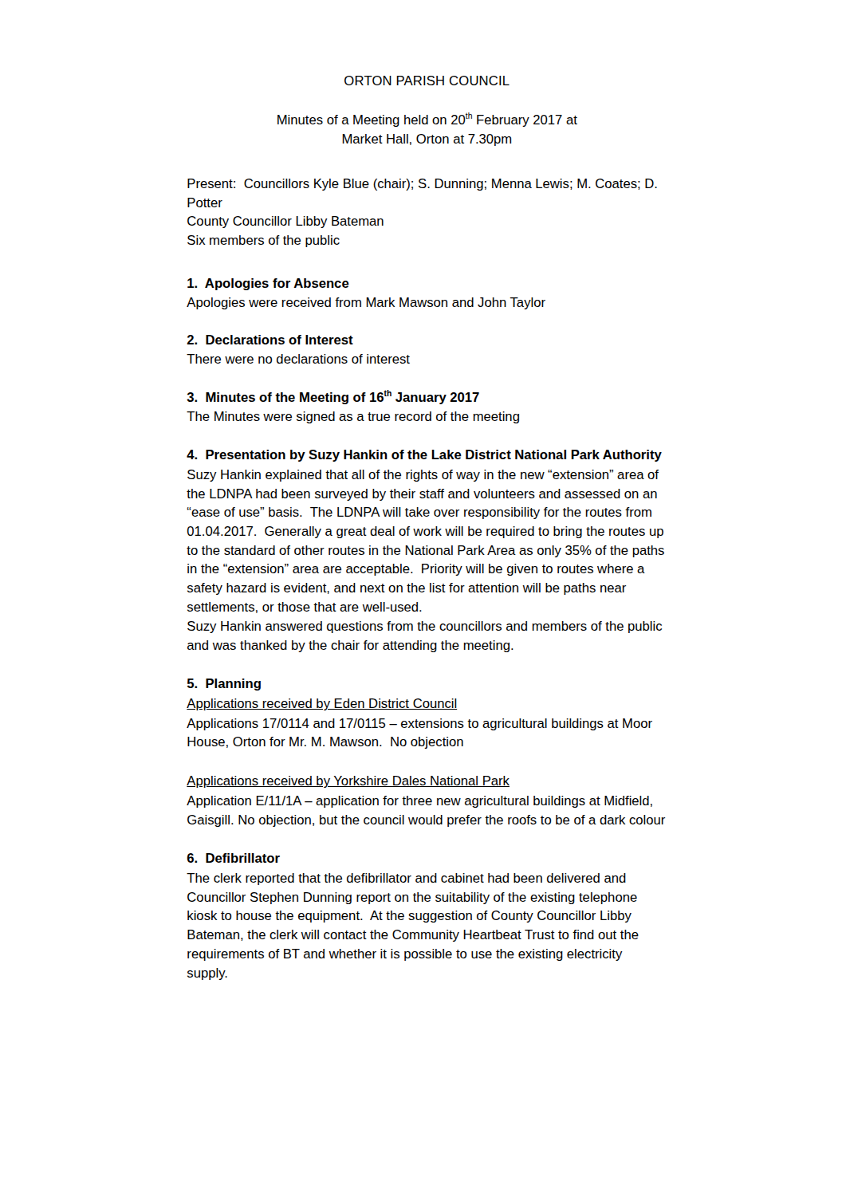ORTON PARISH COUNCIL
Minutes of a Meeting held on 20th February 2017 at
Market Hall, Orton at 7.30pm
Present: Councillors Kyle Blue (chair); S. Dunning; Menna Lewis; M. Coates; D. Potter
County Councillor Libby Bateman
Six members of the public
1. Apologies for Absence
Apologies were received from Mark Mawson and John Taylor
2. Declarations of Interest
There were no declarations of interest
3. Minutes of the Meeting of 16th January 2017
The Minutes were signed as a true record of the meeting
4. Presentation by Suzy Hankin of the Lake District National Park Authority
Suzy Hankin explained that all of the rights of way in the new “extension” area of the LDNPA had been surveyed by their staff and volunteers and assessed on an “ease of use” basis. The LDNPA will take over responsibility for the routes from 01.04.2017. Generally a great deal of work will be required to bring the routes up to the standard of other routes in the National Park Area as only 35% of the paths in the “extension” area are acceptable. Priority will be given to routes where a safety hazard is evident, and next on the list for attention will be paths near settlements, or those that are well-used.
Suzy Hankin answered questions from the councillors and members of the public and was thanked by the chair for attending the meeting.
5. Planning
Applications received by Eden District Council
Applications 17/0114 and 17/0115 – extensions to agricultural buildings at Moor House, Orton for Mr. M. Mawson. No objection
Applications received by Yorkshire Dales National Park
Application E/11/1A – application for three new agricultural buildings at Midfield, Gaisgill. No objection, but the council would prefer the roofs to be of a dark colour
6. Defibrillator
The clerk reported that the defibrillator and cabinet had been delivered and Councillor Stephen Dunning report on the suitability of the existing telephone kiosk to house the equipment. At the suggestion of County Councillor Libby Bateman, the clerk will contact the Community Heartbeat Trust to find out the requirements of BT and whether it is possible to use the existing electricity supply.